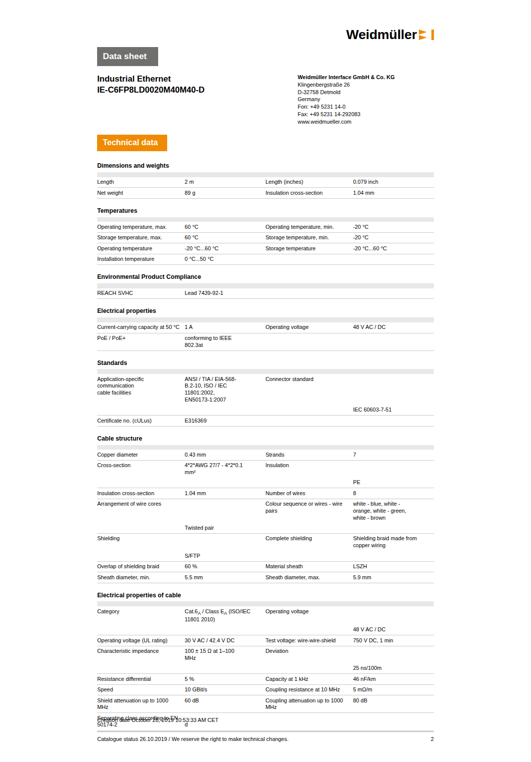Weidmüller
Data sheet
Industrial Ethernet
IE-C6FP8LD0020M40M40-D
Weidmüller Interface GmbH & Co. KG
Klingenbergstraße 26
D-32758 Detmold
Germany
Fon: +49 5231 14-0
Fax: +49 5231 14-292083
www.weidmueller.com
Technical data
Dimensions and weights
| Length | 2 m | Length (inches) | 0.079 inch |
| Net weight | 89 g | Insulation cross-section | 1.04 mm |
Temperatures
| Operating temperature, max. | 60 °C | Operating temperature, min. | -20 °C |
| Storage temperature, max. | 60 °C | Storage temperature, min. | -20 °C |
| Operating temperature | -20 °C...60 °C | Storage temperature | -20 °C...60 °C |
| Installation temperature | 0 °C...50 °C | | |
Environmental Product Compliance
| REACH SVHC | Lead 7439-92-1 |
Electrical properties
| Current-carrying capacity at 50 °C | 1 A | Operating voltage | 48 V AC / DC |
| PoE / PoE+ | conforming to IEEE 802.3at | | |
Standards
| Application-specific communication cable facilities | ANSI / TIA / EIA-568- B.2-10, ISO / IEC 11801:2002, EN50173-1:2007 | Connector standard | |
| | | | IEC 60603-7-51 |
| Certificate no. (cULus) | E316369 | | |
Cable structure
| Copper diameter | 0.43 mm | Strands | 7 |
| Cross-section | 4*2*AWG 27/7 - 4*2*0.1 mm² | Insulation | |
| | | | PE |
| Insulation cross-section | 1.04 mm | Number of wires | 8 |
| Arrangement of wire cores | | Colour sequence or wires - wire pairs | white - blue, white - orange, white - green, white - brown |
| | Twisted pair | | |
| Shielding | | Complete shielding | Shielding braid made from copper wiring |
| | S/FTP | | |
| Overlap of shielding braid | 60 % | Material sheath | LSZH |
| Sheath diameter, min. | 5.5 mm | Sheath diameter, max. | 5.9 mm |
Electrical properties of cable
| Category | Cat.6 A / Class E A (ISO/IEC 11801 2010) | Operating voltage | |
| | | | 48 V AC / DC |
| Operating voltage (UL rating) | 30 V AC / 42.4 V DC | Test voltage: wire-wire-shield | 750 V DC, 1 min |
| Characteristic impedance | 100 ± 15 Ω at 1–100 MHz | Deviation | |
| | | | 25 ns/100m |
| Resistance differential | 5 % | Capacity at 1 kHz | 46 nF/km |
| Speed | 10 GBit/s | Coupling resistance at 10 MHz | 5 mΩ/m |
| Shield attenuation up to 1000 MHz | 60 dB | Coupling attenuation up to 1000 MHz | 80 dB |
| Separating class according to EN 50174-2 | d | | |
Creation date October 28, 2019 10:53:33 AM CET
Catalogue status 26.10.2019 / We reserve the right to make technical changes. 2